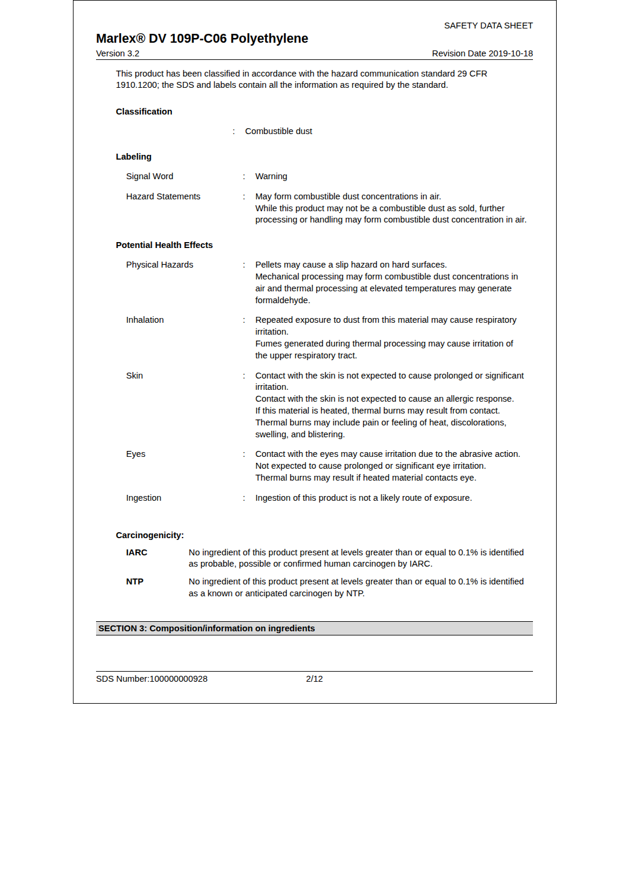SAFETY DATA SHEET
Marlex® DV 109P-C06 Polyethylene
Version 3.2 Revision Date 2019-10-18
This product has been classified in accordance with the hazard communication standard 29 CFR 1910.1200; the SDS and labels contain all the information as required by the standard.
Classification
| | : | Combustible dust |
Labeling
| Signal Word | : | Warning |
| Hazard Statements | : | May form combustible dust concentrations in air. While this product may not be a combustible dust as sold, further processing or handling may form combustible dust concentration in air. |
Potential Health Effects
| Physical Hazards | : | Pellets may cause a slip hazard on hard surfaces. Mechanical processing may form combustible dust concentrations in air and thermal processing at elevated temperatures may generate formaldehyde. |
| Inhalation | : | Repeated exposure to dust from this material may cause respiratory irritation. Fumes generated during thermal processing may cause irritation of the upper respiratory tract. |
| Skin | : | Contact with the skin is not expected to cause prolonged or significant irritation. Contact with the skin is not expected to cause an allergic response. If this material is heated, thermal burns may result from contact. Thermal burns may include pain or feeling of heat, discolorations, swelling, and blistering. |
| Eyes | : | Contact with the eyes may cause irritation due to the abrasive action. Not expected to cause prolonged or significant eye irritation. Thermal burns may result if heated material contacts eye. |
| Ingestion | : | Ingestion of this product is not a likely route of exposure. |
Carcinogenicity:
| IARC | No ingredient of this product present at levels greater than or equal to 0.1% is identified as probable, possible or confirmed human carcinogen by IARC. |
| NTP | No ingredient of this product present at levels greater than or equal to 0.1% is identified as a known or anticipated carcinogen by NTP. |
SECTION 3: Composition/information on ingredients
SDS Number:100000000928
2/12